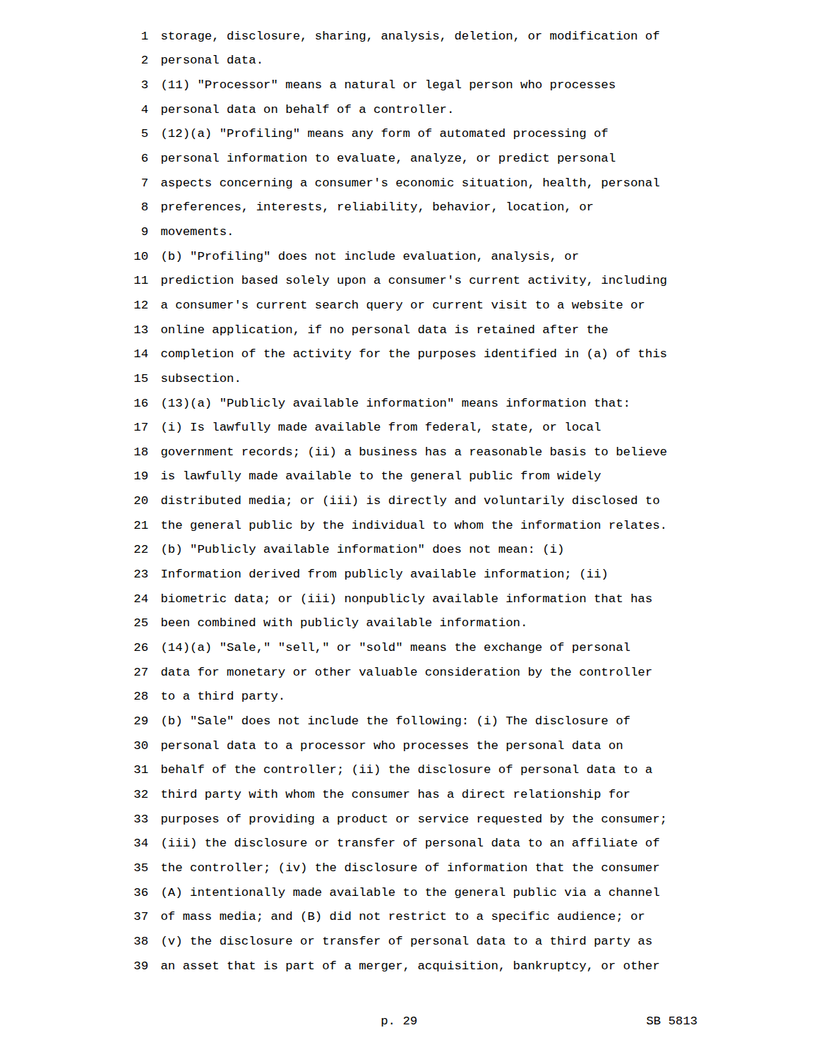storage, disclosure, sharing, analysis, deletion, or modification of
personal data.
(11) "Processor" means a natural or legal person who processes
personal data on behalf of a controller.
(12)(a) "Profiling" means any form of automated processing of
personal information to evaluate, analyze, or predict personal
aspects concerning a consumer's economic situation, health, personal
preferences, interests, reliability, behavior, location, or
movements.
(b) "Profiling" does not include evaluation, analysis, or
prediction based solely upon a consumer's current activity, including
a consumer's current search query or current visit to a website or
online application, if no personal data is retained after the
completion of the activity for the purposes identified in (a) of this
subsection.
(13)(a) "Publicly available information" means information that:
(i) Is lawfully made available from federal, state, or local
government records; (ii) a business has a reasonable basis to believe
is lawfully made available to the general public from widely
distributed media; or (iii) is directly and voluntarily disclosed to
the general public by the individual to whom the information relates.
(b) "Publicly available information" does not mean: (i)
Information derived from publicly available information; (ii)
biometric data; or (iii) nonpublicly available information that has
been combined with publicly available information.
(14)(a) "Sale," "sell," or "sold" means the exchange of personal
data for monetary or other valuable consideration by the controller
to a third party.
(b) "Sale" does not include the following: (i) The disclosure of
personal data to a processor who processes the personal data on
behalf of the controller; (ii) the disclosure of personal data to a
third party with whom the consumer has a direct relationship for
purposes of providing a product or service requested by the consumer;
(iii) the disclosure or transfer of personal data to an affiliate of
the controller; (iv) the disclosure of information that the consumer
(A) intentionally made available to the general public via a channel
of mass media; and (B) did not restrict to a specific audience; or
(v) the disclosure or transfer of personal data to a third party as
an asset that is part of a merger, acquisition, bankruptcy, or other
p. 29 SB 5813